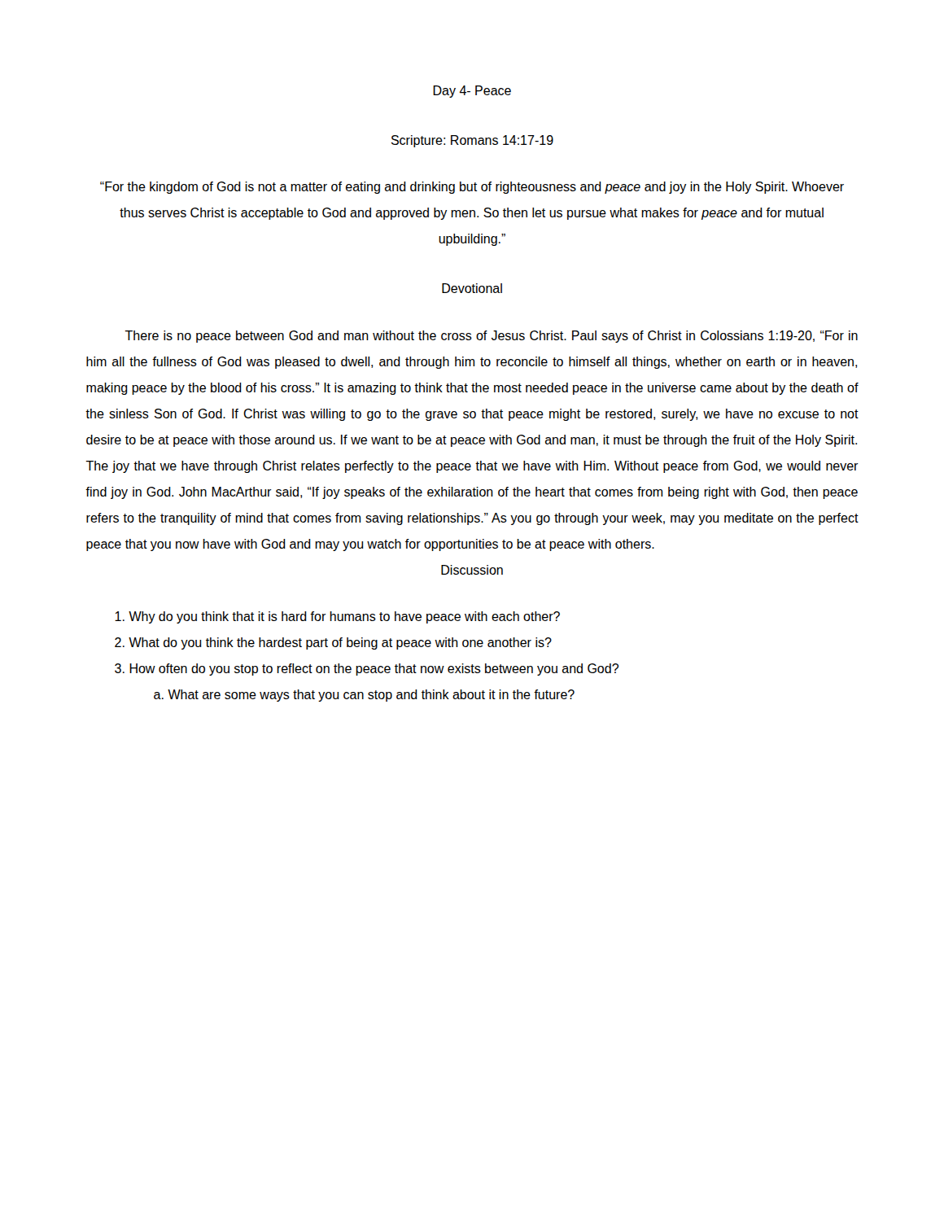Day 4- Peace
Scripture: Romans 14:17-19
“For the kingdom of God is not a matter of eating and drinking but of righteousness and peace and joy in the Holy Spirit. Whoever thus serves Christ is acceptable to God and approved by men. So then let us pursue what makes for peace and for mutual upbuilding.”
Devotional
There is no peace between God and man without the cross of Jesus Christ. Paul says of Christ in Colossians 1:19-20, “For in him all the fullness of God was pleased to dwell, and through him to reconcile to himself all things, whether on earth or in heaven, making peace by the blood of his cross.” It is amazing to think that the most needed peace in the universe came about by the death of the sinless Son of God. If Christ was willing to go to the grave so that peace might be restored, surely, we have no excuse to not desire to be at peace with those around us. If we want to be at peace with God and man, it must be through the fruit of the Holy Spirit. The joy that we have through Christ relates perfectly to the peace that we have with Him. Without peace from God, we would never find joy in God. John MacArthur said, “If joy speaks of the exhilaration of the heart that comes from being right with God, then peace refers to the tranquility of mind that comes from saving relationships.” As you go through your week, may you meditate on the perfect peace that you now have with God and may you watch for opportunities to be at peace with others.
Discussion
Why do you think that it is hard for humans to have peace with each other?
What do you think the hardest part of being at peace with one another is?
How often do you stop to reflect on the peace that now exists between you and God?
What are some ways that you can stop and think about it in the future?